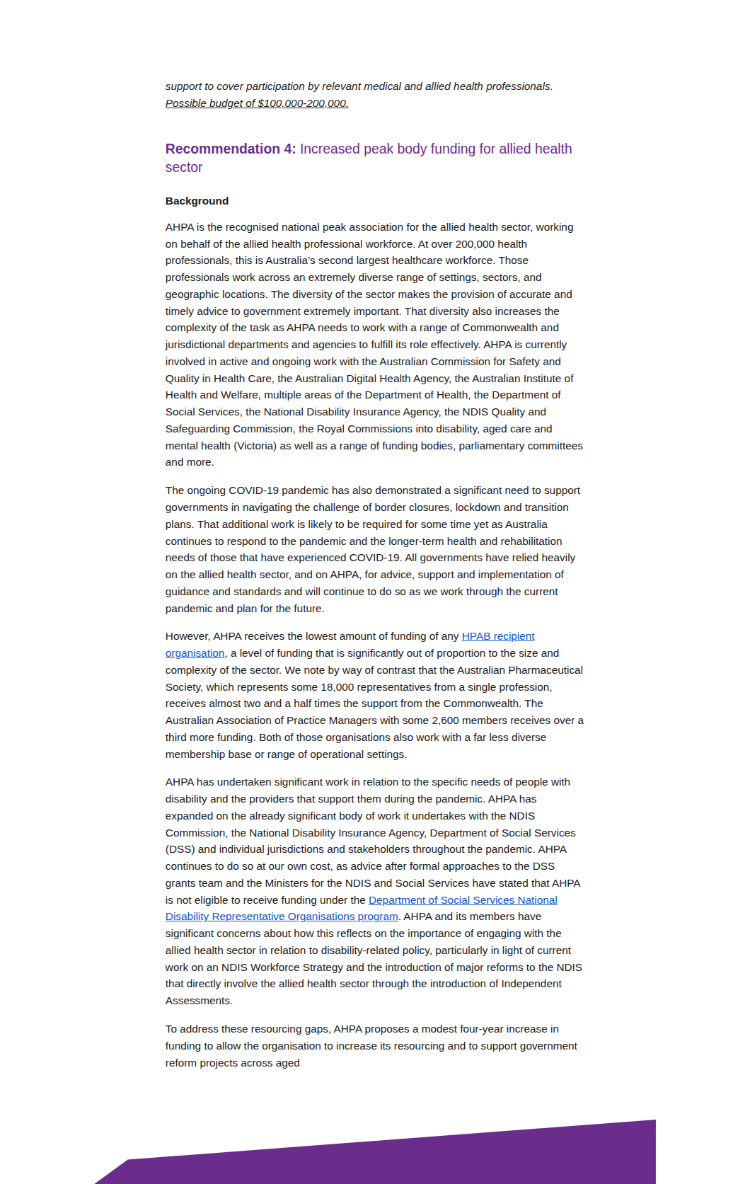support to cover participation by relevant medical and allied health professionals. Possible budget of $100,000-200,000.
Recommendation 4: Increased peak body funding for allied health sector
Background
AHPA is the recognised national peak association for the allied health sector, working on behalf of the allied health professional workforce. At over 200,000 health professionals, this is Australia’s second largest healthcare workforce. Those professionals work across an extremely diverse range of settings, sectors, and geographic locations. The diversity of the sector makes the provision of accurate and timely advice to government extremely important. That diversity also increases the complexity of the task as AHPA needs to work with a range of Commonwealth and jurisdictional departments and agencies to fulfill its role effectively. AHPA is currently involved in active and ongoing work with the Australian Commission for Safety and Quality in Health Care, the Australian Digital Health Agency, the Australian Institute of Health and Welfare, multiple areas of the Department of Health, the Department of Social Services, the National Disability Insurance Agency, the NDIS Quality and Safeguarding Commission, the Royal Commissions into disability, aged care and mental health (Victoria) as well as a range of funding bodies, parliamentary committees and more.
The ongoing COVID-19 pandemic has also demonstrated a significant need to support governments in navigating the challenge of border closures, lockdown and transition plans. That additional work is likely to be required for some time yet as Australia continues to respond to the pandemic and the longer-term health and rehabilitation needs of those that have experienced COVID-19. All governments have relied heavily on the allied health sector, and on AHPA, for advice, support and implementation of guidance and standards and will continue to do so as we work through the current pandemic and plan for the future.
However, AHPA receives the lowest amount of funding of any HPAB recipient organisation, a level of funding that is significantly out of proportion to the size and complexity of the sector. We note by way of contrast that the Australian Pharmaceutical Society, which represents some 18,000 representatives from a single profession, receives almost two and a half times the support from the Commonwealth. The Australian Association of Practice Managers with some 2,600 members receives over a third more funding. Both of those organisations also work with a far less diverse membership base or range of operational settings.
AHPA has undertaken significant work in relation to the specific needs of people with disability and the providers that support them during the pandemic. AHPA has expanded on the already significant body of work it undertakes with the NDIS Commission, the National Disability Insurance Agency, Department of Social Services (DSS) and individual jurisdictions and stakeholders throughout the pandemic. AHPA continues to do so at our own cost, as advice after formal approaches to the DSS grants team and the Ministers for the NDIS and Social Services have stated that AHPA is not eligible to receive funding under the Department of Social Services National Disability Representative Organisations program. AHPA and its members have significant concerns about how this reflects on the importance of engaging with the allied health sector in relation to disability-related policy, particularly in light of current work on an NDIS Workforce Strategy and the introduction of major reforms to the NDIS that directly involve the allied health sector through the introduction of Independent Assessments.
To address these resourcing gaps, AHPA proposes a modest four-year increase in funding to allow the organisation to increase its resourcing and to support government reform projects across aged